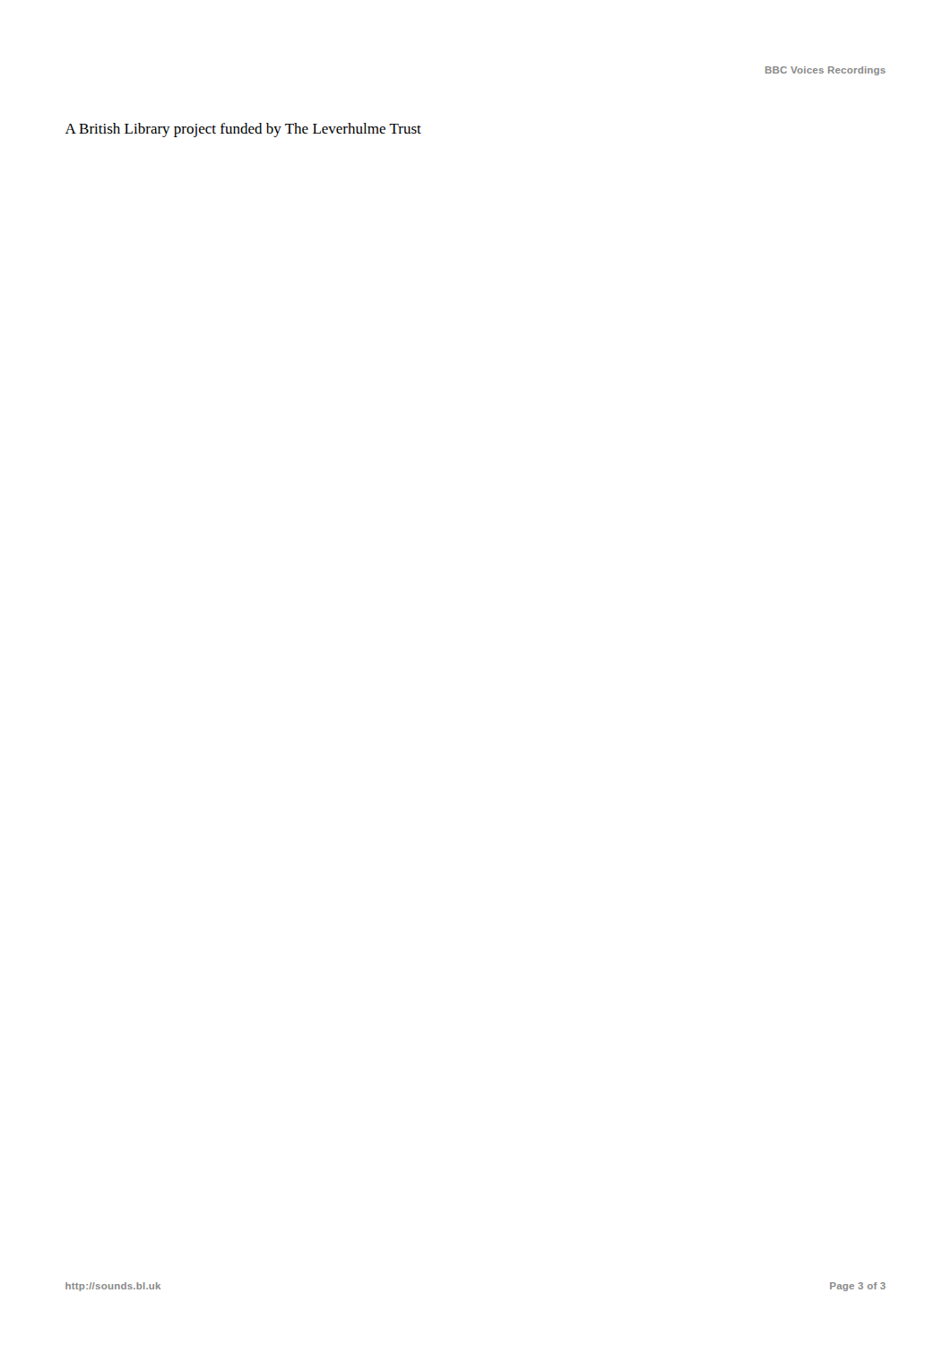BBC Voices Recordings
A British Library project funded by The Leverhulme Trust
http://sounds.bl.uk Page 3 of 3